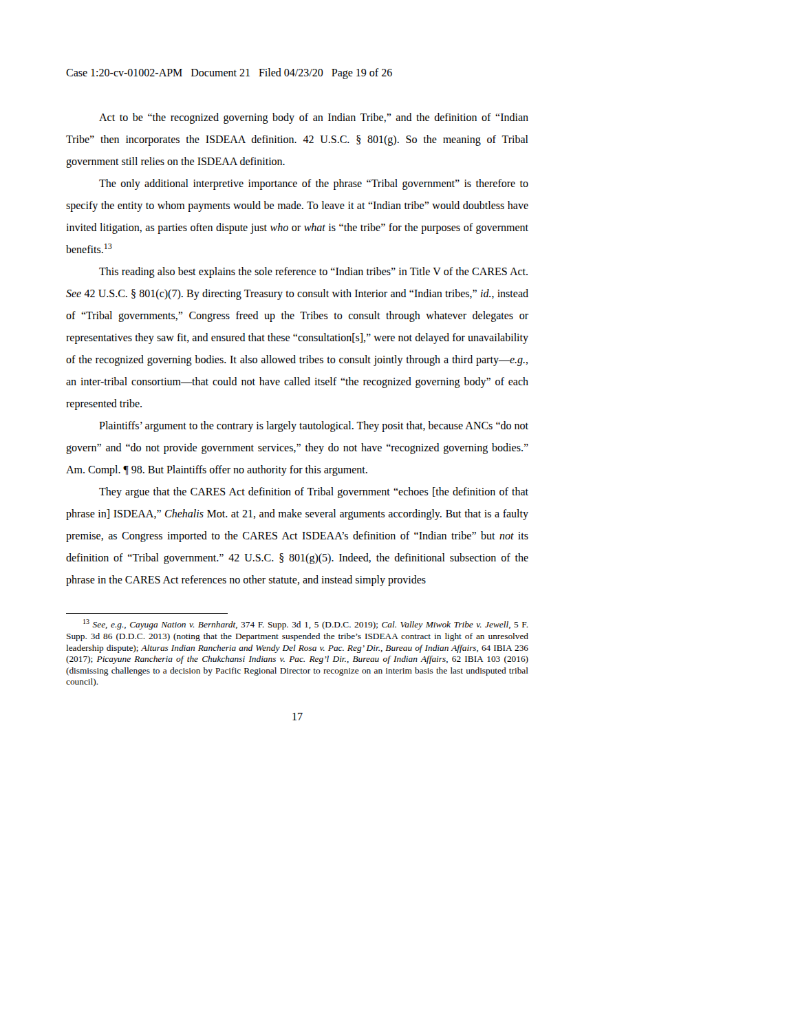Case 1:20-cv-01002-APM Document 21 Filed 04/23/20 Page 19 of 26
Act to be “the recognized governing body of an Indian Tribe,” and the definition of “Indian Tribe” then incorporates the ISDEAA definition. 42 U.S.C. § 801(g). So the meaning of Tribal government still relies on the ISDEAA definition.
The only additional interpretive importance of the phrase “Tribal government” is therefore to specify the entity to whom payments would be made. To leave it at “Indian tribe” would doubtless have invited litigation, as parties often dispute just who or what is “the tribe” for the purposes of government benefits.13
This reading also best explains the sole reference to “Indian tribes” in Title V of the CARES Act. See 42 U.S.C. § 801(c)(7). By directing Treasury to consult with Interior and “Indian tribes,” id., instead of “Tribal governments,” Congress freed up the Tribes to consult through whatever delegates or representatives they saw fit, and ensured that these “consultation[s],” were not delayed for unavailability of the recognized governing bodies. It also allowed tribes to consult jointly through a third party—e.g., an inter-tribal consortium—that could not have called itself “the recognized governing body” of each represented tribe.
Plaintiffs’ argument to the contrary is largely tautological. They posit that, because ANCs “do not govern” and “do not provide government services,” they do not have “recognized governing bodies.” Am. Compl. ¶ 98. But Plaintiffs offer no authority for this argument.
They argue that the CARES Act definition of Tribal government “echoes [the definition of that phrase in] ISDEAA,” Chehalis Mot. at 21, and make several arguments accordingly. But that is a faulty premise, as Congress imported to the CARES Act ISDEAA’s definition of “Indian tribe” but not its definition of “Tribal government.” 42 U.S.C. § 801(g)(5). Indeed, the definitional subsection of the phrase in the CARES Act references no other statute, and instead simply provides
13 See, e.g., Cayuga Nation v. Bernhardt, 374 F. Supp. 3d 1, 5 (D.D.C. 2019); Cal. Valley Miwok Tribe v. Jewell, 5 F. Supp. 3d 86 (D.D.C. 2013) (noting that the Department suspended the tribe’s ISDEAA contract in light of an unresolved leadership dispute); Alturas Indian Rancheria and Wendy Del Rosa v. Pac. Reg’ Dir., Bureau of Indian Affairs, 64 IBIA 236 (2017); Picayune Rancheria of the Chukchansi Indians v. Pac. Reg’l Dir., Bureau of Indian Affairs, 62 IBIA 103 (2016) (dismissing challenges to a decision by Pacific Regional Director to recognize on an interim basis the last undisputed tribal council).
17